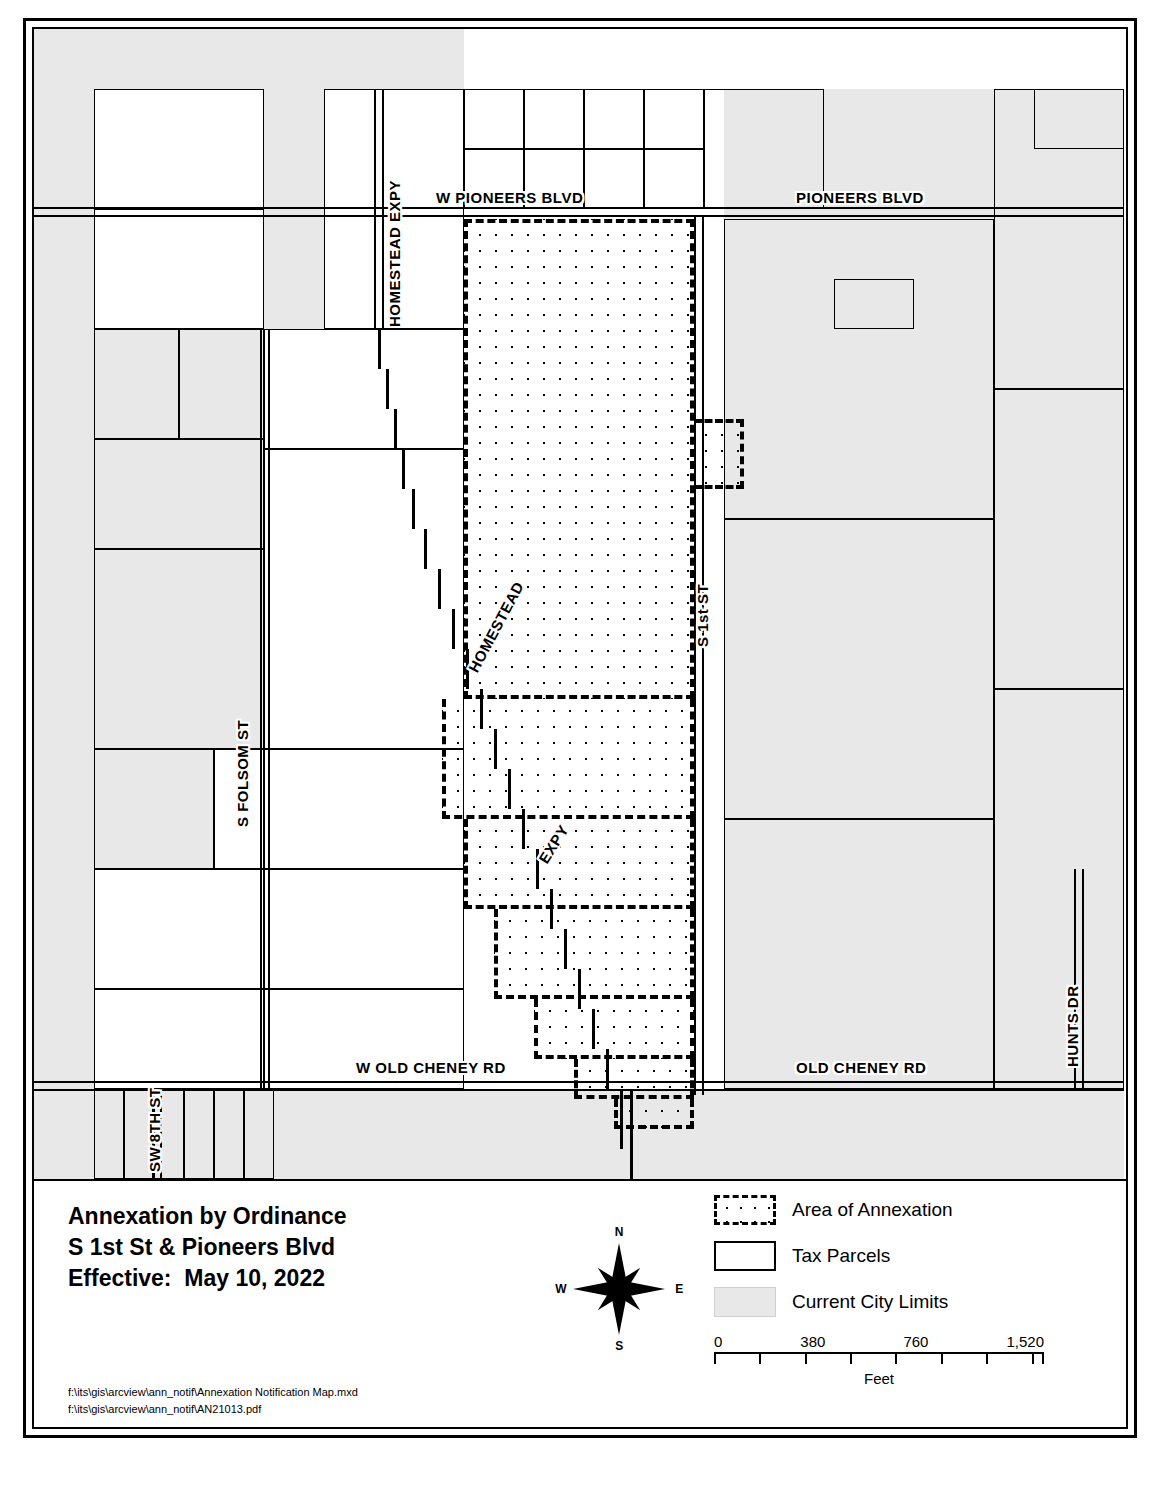W PIONEERS BLVD
PIONEERS BLVD
W OLD CHENEY RD
OLD CHENEY RD
HOMESTEAD EXPY
S 1st ST
S FOLSOM ST
HUNTS DR
SW 8TH ST
HOMESTEAD
EXPY
Annexation by Ordinance
S 1st St & Pioneers Blvd
Effective: May 10, 2022
f:\its\gis\arcview\ann_notif\Annexation Notification Map.mxd
f:\its\gis\arcview\ann_notif\AN21013.pdf
N S W E
Area of Annexation
Tax Parcels
Current City Limits
03807601,520
Feet